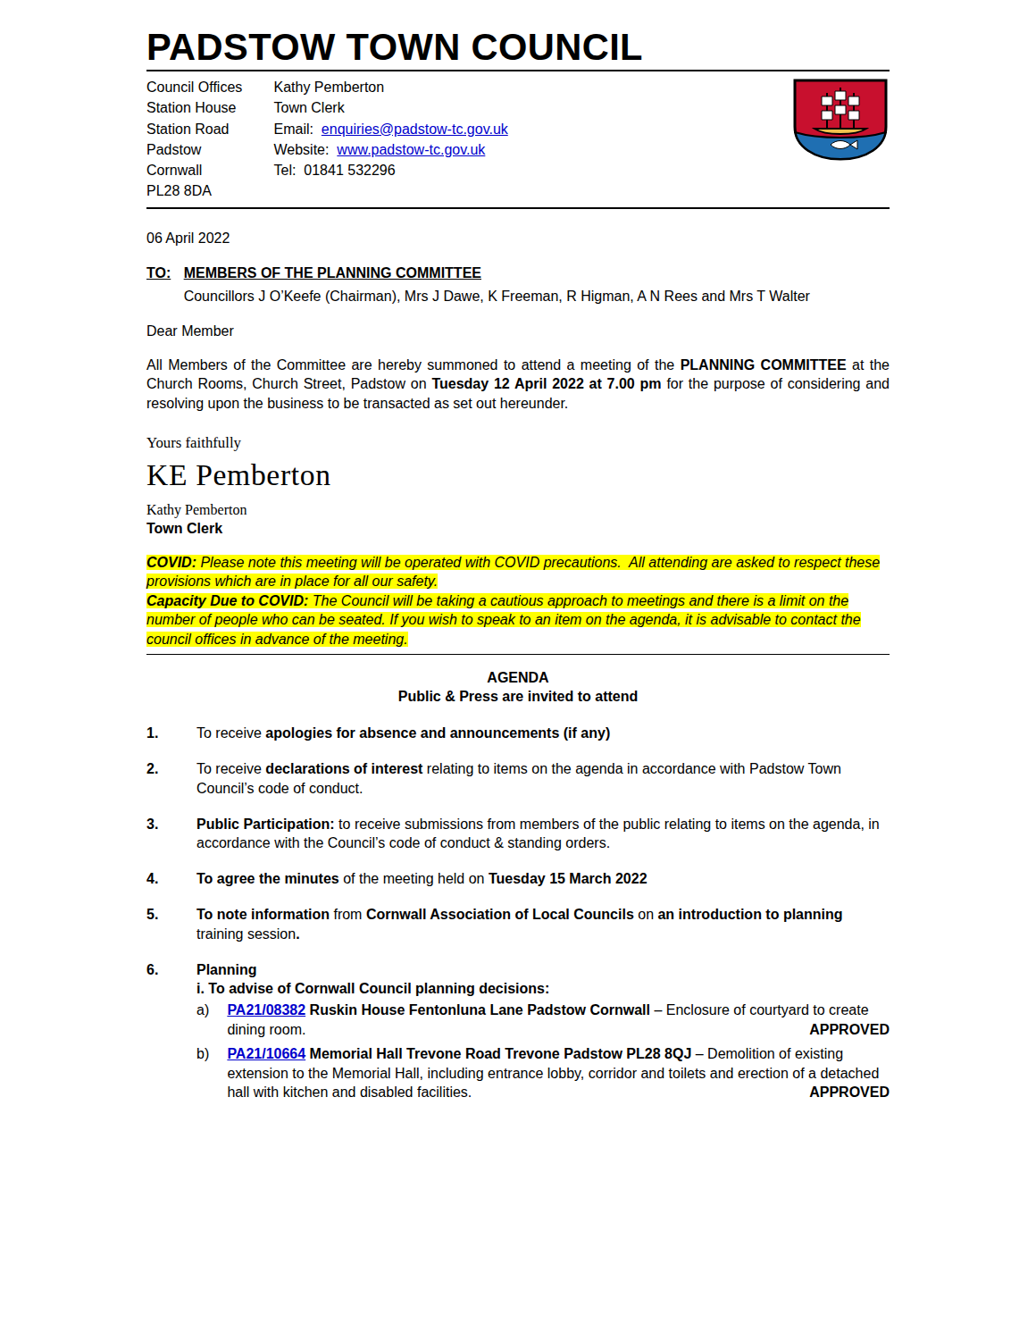PADSTOW TOWN COUNCIL
Council Offices
Station House
Station Road
Padstow
Cornwall
PL28 8DA
Kathy Pemberton
Town Clerk
Email: enquiries@padstow-tc.gov.uk
Website: www.padstow-tc.gov.uk
Tel: 01841 532296
06 April 2022
TO:
MEMBERS OF THE PLANNING COMMITTEE
Councillors J O’Keefe (Chairman), Mrs J Dawe, K Freeman, R Higman, A N Rees and Mrs T Walter
Dear Member
All Members of the Committee are hereby summoned to attend a meeting of the PLANNING COMMITTEE at the Church Rooms, Church Street, Padstow on Tuesday 12 April 2022 at 7.00 pm for the purpose of considering and resolving upon the business to be transacted as set out hereunder.
Yours faithfully
KE Pemberton
Kathy Pemberton
Town Clerk
COVID: Please note this meeting will be operated with COVID precautions. All attending are asked to respect these provisions which are in place for all our safety.
Capacity Due to COVID: The Council will be taking a cautious approach to meetings and there is a limit on the number of people who can be seated. If you wish to speak to an item on the agenda, it is advisable to contact the council offices in advance of the meeting.
AGENDA
Public & Press are invited to attend
To receive apologies for absence and announcements (if any)
To receive declarations of interest relating to items on the agenda in accordance with Padstow Town Council’s code of conduct.
Public Participation: to receive submissions from members of the public relating to items on the agenda, in accordance with the Council’s code of conduct & standing orders.
To agree the minutes of the meeting held on Tuesday 15 March 2022
To note information from Cornwall Association of Local Councils on an introduction to planning training session.
Planning
i. To advise of Cornwall Council planning decisions:
PA21/08382 Ruskin House Fentonluna Lane Padstow Cornwall – Enclosure of courtyard to create dining room. APPROVED
PA21/10664 Memorial Hall Trevone Road Trevone Padstow PL28 8QJ – Demolition of existing extension to the Memorial Hall, including entrance lobby, corridor and toilets and erection of a detached hall with kitchen and disabled facilities. APPROVED